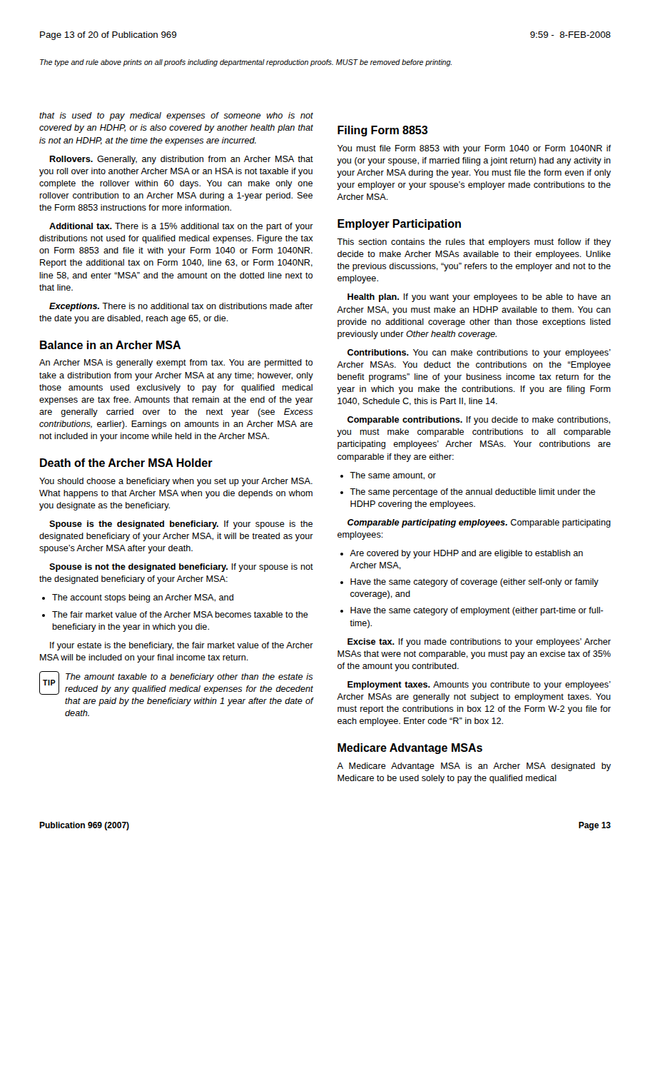Page 13 of 20 of Publication 969
9:59 - 8-FEB-2008
The type and rule above prints on all proofs including departmental reproduction proofs. MUST be removed before printing.
that is used to pay medical expenses of someone who is not covered by an HDHP, or is also covered by another health plan that is not an HDHP, at the time the expenses are incurred.
Rollovers. Generally, any distribution from an Archer MSA that you roll over into another Archer MSA or an HSA is not taxable if you complete the rollover within 60 days. You can make only one rollover contribution to an Archer MSA during a 1-year period. See the Form 8853 instructions for more information.
Additional tax. There is a 15% additional tax on the part of your distributions not used for qualified medical expenses. Figure the tax on Form 8853 and file it with your Form 1040 or Form 1040NR. Report the additional tax on Form 1040, line 63, or Form 1040NR, line 58, and enter “MSA” and the amount on the dotted line next to that line.
Exceptions. There is no additional tax on distributions made after the date you are disabled, reach age 65, or die.
Balance in an Archer MSA
An Archer MSA is generally exempt from tax. You are permitted to take a distribution from your Archer MSA at any time; however, only those amounts used exclusively to pay for qualified medical expenses are tax free. Amounts that remain at the end of the year are generally carried over to the next year (see Excess contributions, earlier). Earnings on amounts in an Archer MSA are not included in your income while held in the Archer MSA.
Death of the Archer MSA Holder
You should choose a beneficiary when you set up your Archer MSA. What happens to that Archer MSA when you die depends on whom you designate as the beneficiary.
Spouse is the designated beneficiary. If your spouse is the designated beneficiary of your Archer MSA, it will be treated as your spouse’s Archer MSA after your death.
Spouse is not the designated beneficiary. If your spouse is not the designated beneficiary of your Archer MSA:
The account stops being an Archer MSA, and
The fair market value of the Archer MSA becomes taxable to the beneficiary in the year in which you die.
If your estate is the beneficiary, the fair market value of the Archer MSA will be included on your final income tax return.
TIP
The amount taxable to a beneficiary other than the estate is reduced by any qualified medical expenses for the decedent that are paid by the beneficiary within 1 year after the date of death.
Filing Form 8853
You must file Form 8853 with your Form 1040 or Form 1040NR if you (or your spouse, if married filing a joint return) had any activity in your Archer MSA during the year. You must file the form even if only your employer or your spouse’s employer made contributions to the Archer MSA.
Employer Participation
This section contains the rules that employers must follow if they decide to make Archer MSAs available to their employees. Unlike the previous discussions, “you” refers to the employer and not to the employee.
Health plan. If you want your employees to be able to have an Archer MSA, you must make an HDHP available to them. You can provide no additional coverage other than those exceptions listed previously under Other health coverage.
Contributions. You can make contributions to your employees’ Archer MSAs. You deduct the contributions on the “Employee benefit programs” line of your business income tax return for the year in which you make the contributions. If you are filing Form 1040, Schedule C, this is Part II, line 14.
Comparable contributions. If you decide to make contributions, you must make comparable contributions to all comparable participating employees’ Archer MSAs. Your contributions are comparable if they are either:
The same amount, or
The same percentage of the annual deductible limit under the HDHP covering the employees.
Comparable participating employees. Comparable participating employees:
Are covered by your HDHP and are eligible to establish an Archer MSA,
Have the same category of coverage (either self-only or family coverage), and
Have the same category of employment (either part-time or full-time).
Excise tax. If you made contributions to your employees’ Archer MSAs that were not comparable, you must pay an excise tax of 35% of the amount you contributed.
Employment taxes. Amounts you contribute to your employees’ Archer MSAs are generally not subject to employment taxes. You must report the contributions in box 12 of the Form W-2 you file for each employee. Enter code “R” in box 12.
Medicare Advantage MSAs
A Medicare Advantage MSA is an Archer MSA designated by Medicare to be used solely to pay the qualified medical
Publication 969 (2007)
Page 13